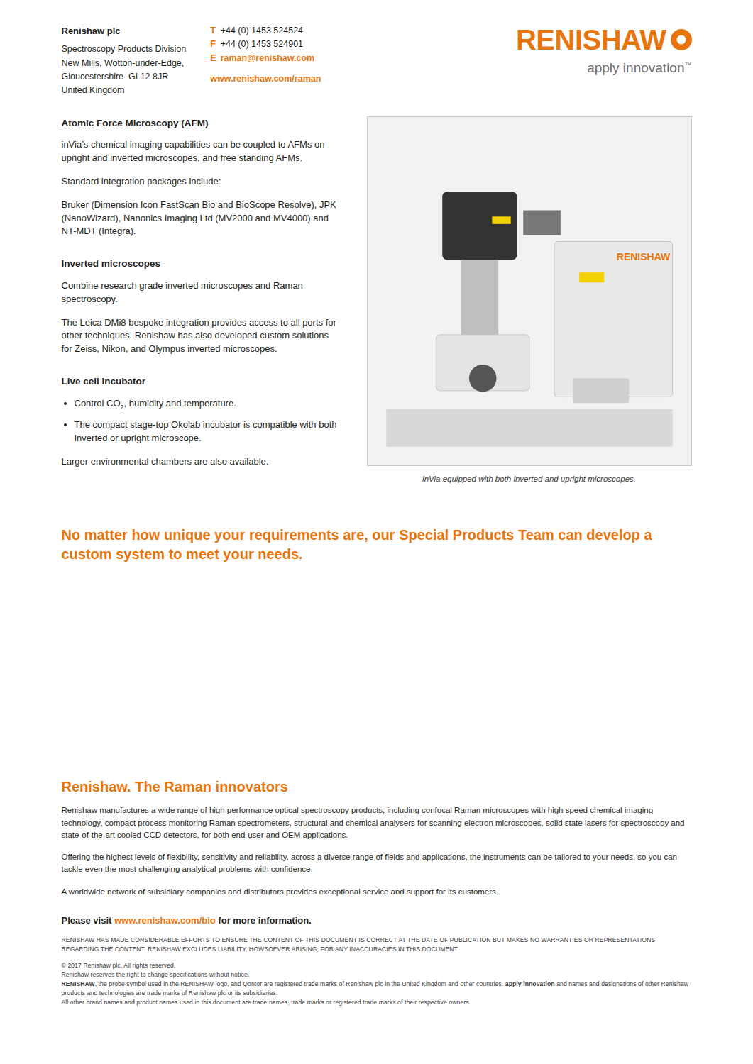Renishaw plc Spectroscopy Products Division
New Mills, Wotton-under-Edge,
Gloucestershire GL12 8JR
United Kingdom
| T | +44 (0) 1453 524524 |
| F | +44 (0) 1453 524901 |
| E | raman@renishaw.com |
www.renishaw.com/raman
RENISHAW
apply innovation™
Atomic Force Microscopy (AFM)
inVia’s chemical imaging capabilities can be coupled to AFMs on upright and inverted microscopes, and free standing AFMs.
Standard integration packages include:
Bruker (Dimension Icon FastScan Bio and BioScope Resolve), JPK (NanoWizard), Nanonics Imaging Ltd (MV2000 and MV4000) and NT-MDT (Integra).
Inverted microscopes
Combine research grade inverted microscopes and Raman spectroscopy.
The Leica DMi8 bespoke integration provides access to all ports for other techniques. Renishaw has also developed custom solutions for Zeiss, Nikon, and Olympus inverted microscopes.
Live cell incubator
Control CO2, humidity and temperature.
The compact stage-top Okolab incubator is compatible with both Inverted or upright microscope.
Larger environmental chambers are also available.
inVia equipped with both inverted and upright microscopes.
No matter how unique your requirements are, our Special Products Team can develop a custom system to meet your needs.
Renishaw. The Raman innovators
Renishaw manufactures a wide range of high performance optical spectroscopy products, including confocal Raman microscopes with high speed chemical imaging technology, compact process monitoring Raman spectrometers, structural and chemical analysers for scanning electron microscopes, solid state lasers for spectroscopy and state-of-the-art cooled CCD detectors, for both end-user and OEM applications.
Offering the highest levels of flexibility, sensitivity and reliability, across a diverse range of fields and applications, the instruments can be tailored to your needs, so you can tackle even the most challenging analytical problems with confidence.
A worldwide network of subsidiary companies and distributors provides exceptional service and support for its customers.
Please visit www.renishaw.com/bio for more information.
Renishaw has made considerable efforts to ensure the content of this document is correct at the date of publication but makes no warranties or representations regarding the content. Renishaw excludes liability, howsoever arising, for any inaccuracies in this document.
© 2017 Renishaw plc. All rights reserved.
Renishaw reserves the right to change specifications without notice.
RENISHAW, the probe symbol used in the RENISHAW logo, and Qontor are registered trade marks of Renishaw plc in the United Kingdom and other countries. apply innovation and names and designations of other Renishaw products and technologies are trade marks of Renishaw plc or its subsidiaries.
All other brand names and product names used in this document are trade names, trade marks or registered trade marks of their respective owners.